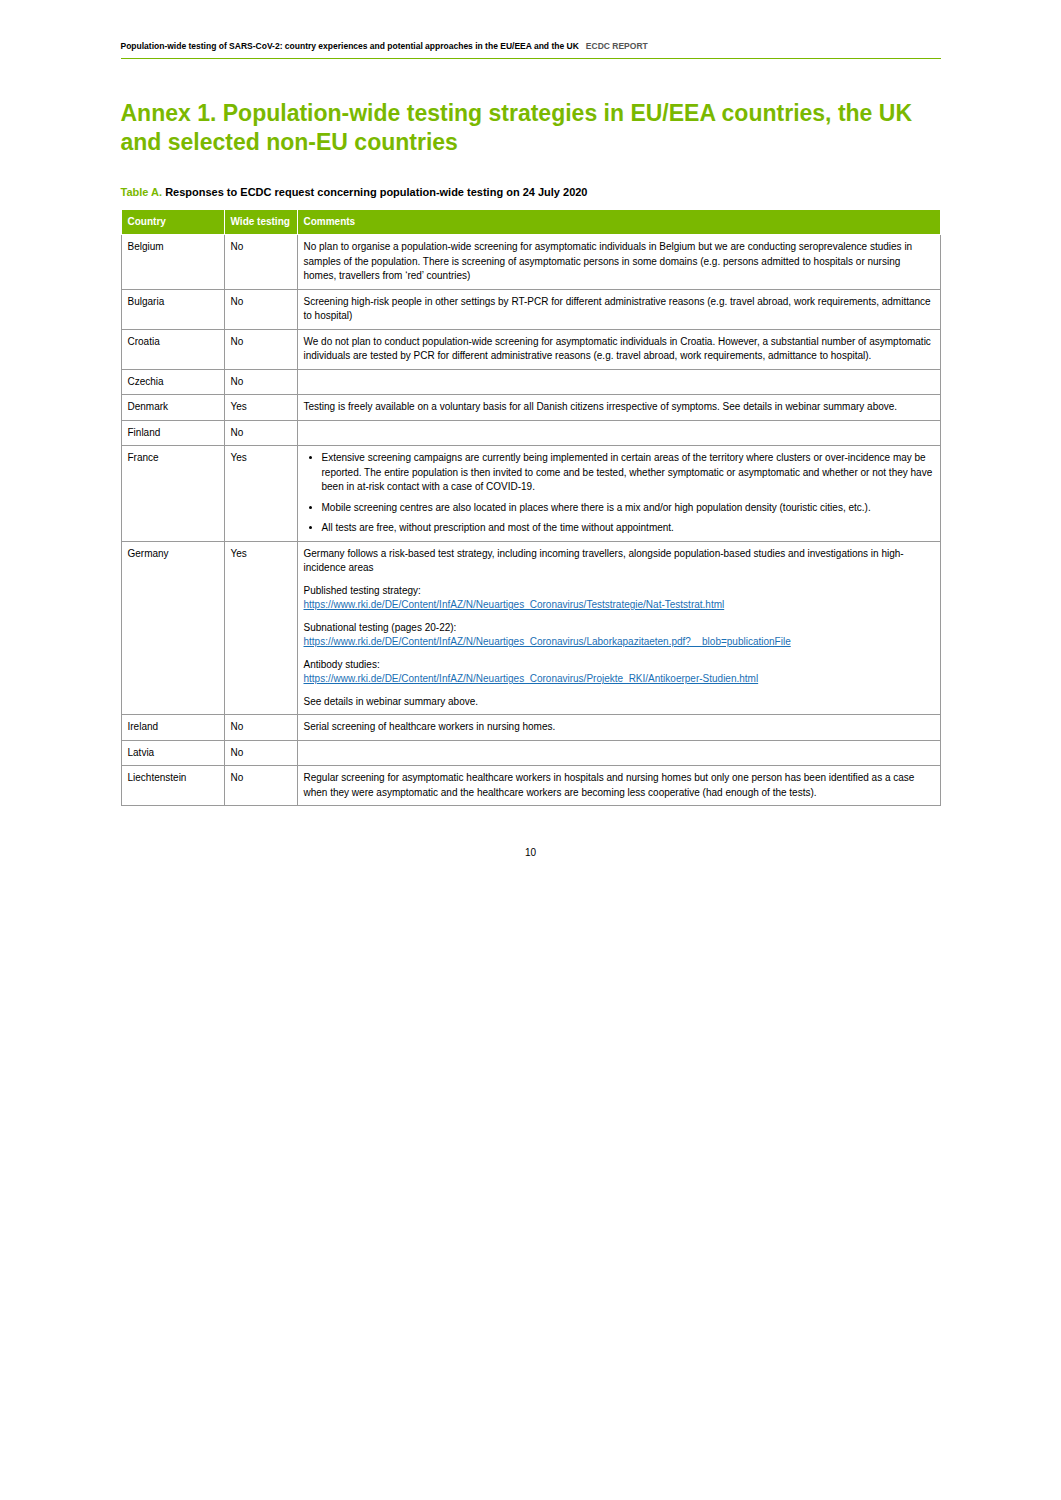Population-wide testing of SARS-CoV-2: country experiences and potential approaches in the EU/EEA and the UK ECDC REPORT
Annex 1. Population-wide testing strategies in EU/EEA countries, the UK and selected non-EU countries
Table A. Responses to ECDC request concerning population-wide testing on 24 July 2020
| Country | Wide testing | Comments |
| --- | --- | --- |
| Belgium | No | No plan to organise a population-wide screening for asymptomatic individuals in Belgium but we are conducting seroprevalence studies in samples of the population. There is screening of asymptomatic persons in some domains (e.g. persons admitted to hospitals or nursing homes, travellers from ‘red’ countries) |
| Bulgaria | No | Screening high-risk people in other settings by RT-PCR for different administrative reasons (e.g. travel abroad, work requirements, admittance to hospital) |
| Croatia | No | We do not plan to conduct population-wide screening for asymptomatic individuals in Croatia. However, a substantial number of asymptomatic individuals are tested by PCR for different administrative reasons (e.g. travel abroad, work requirements, admittance to hospital). |
| Czechia | No | |
| Denmark | Yes | Testing is freely available on a voluntary basis for all Danish citizens irrespective of symptoms. See details in webinar summary above. |
| Finland | No | |
| France | Yes | Extensive screening campaigns are currently being implemented in certain areas of the territory where clusters or over-incidence may be reported. The entire population is then invited to come and be tested, whether symptomatic or asymptomatic and whether or not they have been in at-risk contact with a case of COVID-19. Mobile screening centres are also located in places where there is a mix and/or high population density (touristic cities, etc.). All tests are free, without prescription and most of the time without appointment. |
| Germany | Yes | Germany follows a risk-based test strategy, including incoming travellers, alongside population-based studies and investigations in high-incidence areas Published testing strategy: https://www.rki.de/DE/Content/InfAZ/N/Neuartiges_Coronavirus/Teststrategie/Nat-Teststrat.html Subnational testing (pages 20-22): https://www.rki.de/DE/Content/InfAZ/N/Neuartiges_Coronavirus/Laborkapazitaeten.pdf?__blob=publicationFile Antibody studies: https://www.rki.de/DE/Content/InfAZ/N/Neuartiges_Coronavirus/Projekte_RKI/Antikoerper-Studien.html See details in webinar summary above. |
| Ireland | No | Serial screening of healthcare workers in nursing homes. |
| Latvia | No | |
| Liechtenstein | No | Regular screening for asymptomatic healthcare workers in hospitals and nursing homes but only one person has been identified as a case when they were asymptomatic and the healthcare workers are becoming less cooperative (had enough of the tests). |
10